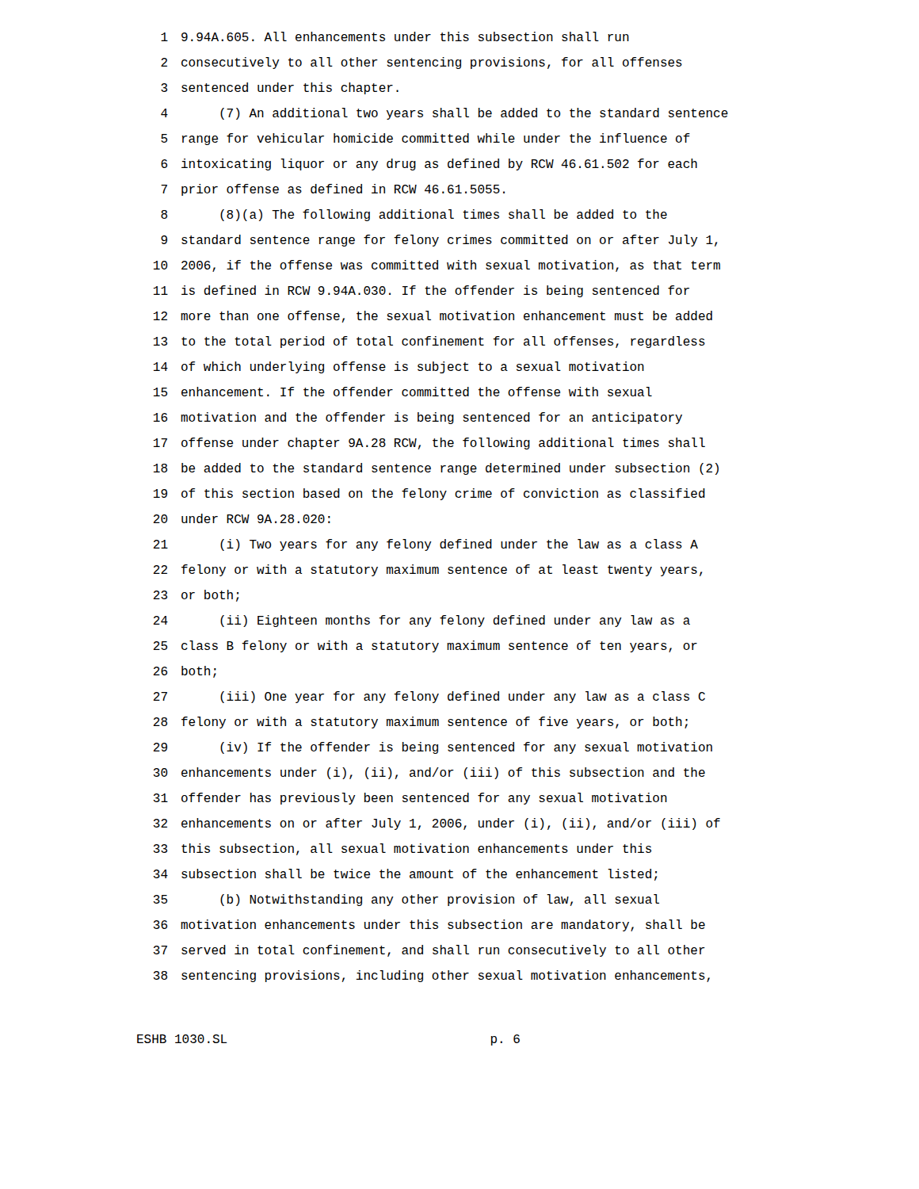9.94A.605. All enhancements under this subsection shall run
consecutively to all other sentencing provisions, for all offenses
sentenced under this chapter.
(7) An additional two years shall be added to the standard sentence
range for vehicular homicide committed while under the influence of
intoxicating liquor or any drug as defined by RCW 46.61.502 for each
prior offense as defined in RCW 46.61.5055.
(8)(a) The following additional times shall be added to the
standard sentence range for felony crimes committed on or after July 1,
2006, if the offense was committed with sexual motivation, as that term
is defined in RCW 9.94A.030. If the offender is being sentenced for
more than one offense, the sexual motivation enhancement must be added
to the total period of total confinement for all offenses, regardless
of which underlying offense is subject to a sexual motivation
enhancement. If the offender committed the offense with sexual
motivation and the offender is being sentenced for an anticipatory
offense under chapter 9A.28 RCW, the following additional times shall
be added to the standard sentence range determined under subsection (2)
of this section based on the felony crime of conviction as classified
under RCW 9A.28.020:
(i) Two years for any felony defined under the law as a class A
felony or with a statutory maximum sentence of at least twenty years,
or both;
(ii) Eighteen months for any felony defined under any law as a
class B felony or with a statutory maximum sentence of ten years, or
both;
(iii) One year for any felony defined under any law as a class C
felony or with a statutory maximum sentence of five years, or both;
(iv) If the offender is being sentenced for any sexual motivation
enhancements under (i), (ii), and/or (iii) of this subsection and the
offender has previously been sentenced for any sexual motivation
enhancements on or after July 1, 2006, under (i), (ii), and/or (iii) of
this subsection, all sexual motivation enhancements under this
subsection shall be twice the amount of the enhancement listed;
(b) Notwithstanding any other provision of law, all sexual
motivation enhancements under this subsection are mandatory, shall be
served in total confinement, and shall run consecutively to all other
sentencing provisions, including other sexual motivation enhancements,
ESHB 1030.SL p. 6